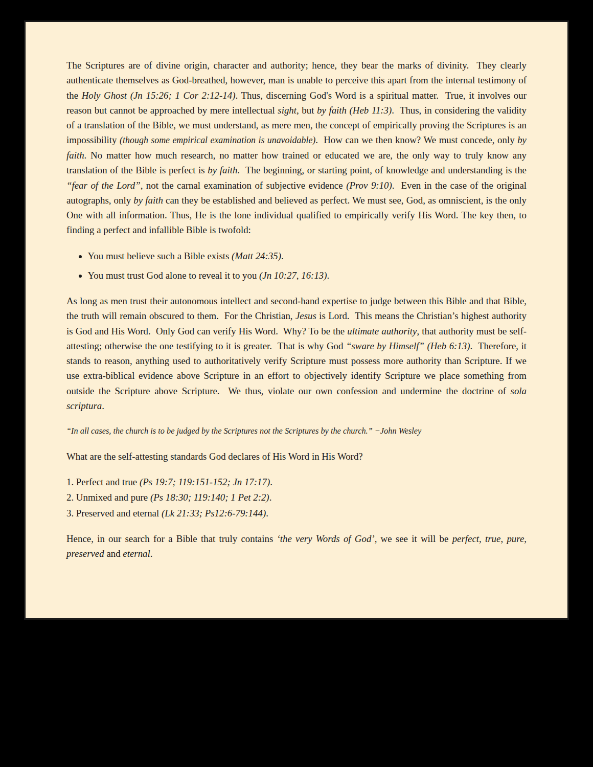The Scriptures are of divine origin, character and authority; hence, they bear the marks of divinity. They clearly authenticate themselves as God-breathed, however, man is unable to perceive this apart from the internal testimony of the Holy Ghost (Jn 15:26; 1 Cor 2:12-14). Thus, discerning God's Word is a spiritual matter. True, it involves our reason but cannot be approached by mere intellectual sight, but by faith (Heb 11:3). Thus, in considering the validity of a translation of the Bible, we must understand, as mere men, the concept of empirically proving the Scriptures is an impossibility (though some empirical examination is unavoidable). How can we then know? We must concede, only by faith. No matter how much research, no matter how trained or educated we are, the only way to truly know any translation of the Bible is perfect is by faith. The beginning, or starting point, of knowledge and understanding is the “fear of the Lord”, not the carnal examination of subjective evidence (Prov 9:10). Even in the case of the original autographs, only by faith can they be established and believed as perfect. We must see, God, as omniscient, is the only One with all information. Thus, He is the lone individual qualified to empirically verify His Word. The key then, to finding a perfect and infallible Bible is twofold:
You must believe such a Bible exists (Matt 24:35).
You must trust God alone to reveal it to you (Jn 10:27, 16:13).
As long as men trust their autonomous intellect and second-hand expertise to judge between this Bible and that Bible, the truth will remain obscured to them. For the Christian, Jesus is Lord. This means the Christian’s highest authority is God and His Word. Only God can verify His Word. Why? To be the ultimate authority, that authority must be self-attesting; otherwise the one testifying to it is greater. That is why God “sware by Himself” (Heb 6:13). Therefore, it stands to reason, anything used to authoritatively verify Scripture must possess more authority than Scripture. If we use extra-biblical evidence above Scripture in an effort to objectively identify Scripture we place something from outside the Scripture above Scripture. We thus, violate our own confession and undermine the doctrine of sola scriptura.
“In all cases, the church is to be judged by the Scriptures not the Scriptures by the church.” −John Wesley
What are the self-attesting standards God declares of His Word in His Word?
1. Perfect and true (Ps 19:7; 119:151-152; Jn 17:17).
2. Unmixed and pure (Ps 18:30; 119:140; 1 Pet 2:2).
3. Preserved and eternal (Lk 21:33; Ps12:6-79:144).
Hence, in our search for a Bible that truly contains ‘the very Words of God’, we see it will be perfect, true, pure, preserved and eternal.